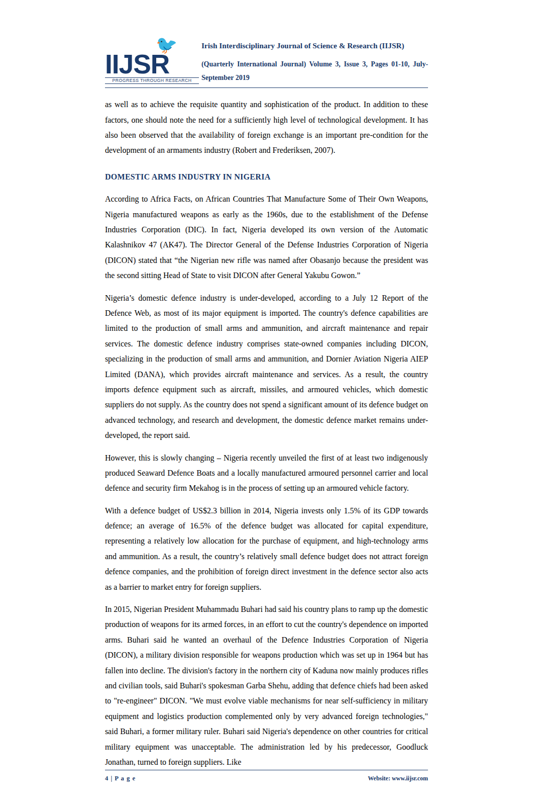🐦 IIJSR PROGRESS THROUGH RESEARCH
Irish Interdisciplinary Journal of Science & Research (IIJSR)
(Quarterly International Journal) Volume 3, Issue 3, Pages 01-10, July-September 2019
as well as to achieve the requisite quantity and sophistication of the product. In addition to these factors, one should note the need for a sufficiently high level of technological development. It has also been observed that the availability of foreign exchange is an important pre-condition for the development of an armaments industry (Robert and Frederiksen, 2007).
DOMESTIC ARMS INDUSTRY IN NIGERIA
According to Africa Facts, on African Countries That Manufacture Some of Their Own Weapons, Nigeria manufactured weapons as early as the 1960s, due to the establishment of the Defense Industries Corporation (DIC). In fact, Nigeria developed its own version of the Automatic Kalashnikov 47 (AK47). The Director General of the Defense Industries Corporation of Nigeria (DICON) stated that “the Nigerian new rifle was named after Obasanjo because the president was the second sitting Head of State to visit DICON after General Yakubu Gowon.”
Nigeria’s domestic defence industry is under-developed, according to a July 12 Report of the Defence Web, as most of its major equipment is imported. The country's defence capabilities are limited to the production of small arms and ammunition, and aircraft maintenance and repair services. The domestic defence industry comprises state-owned companies including DICON, specializing in the production of small arms and ammunition, and Dornier Aviation Nigeria AIEP Limited (DANA), which provides aircraft maintenance and services. As a result, the country imports defence equipment such as aircraft, missiles, and armoured vehicles, which domestic suppliers do not supply. As the country does not spend a significant amount of its defence budget on advanced technology, and research and development, the domestic defence market remains under-developed, the report said.
However, this is slowly changing – Nigeria recently unveiled the first of at least two indigenously produced Seaward Defence Boats and a locally manufactured armoured personnel carrier and local defence and security firm Mekahog is in the process of setting up an armoured vehicle factory.
With a defence budget of US$2.3 billion in 2014, Nigeria invests only 1.5% of its GDP towards defence; an average of 16.5% of the defence budget was allocated for capital expenditure, representing a relatively low allocation for the purchase of equipment, and high-technology arms and ammunition. As a result, the country’s relatively small defence budget does not attract foreign defence companies, and the prohibition of foreign direct investment in the defence sector also acts as a barrier to market entry for foreign suppliers.
In 2015, Nigerian President Muhammadu Buhari had said his country plans to ramp up the domestic production of weapons for its armed forces, in an effort to cut the country's dependence on imported arms. Buhari said he wanted an overhaul of the Defence Industries Corporation of Nigeria (DICON), a military division responsible for weapons production which was set up in 1964 but has fallen into decline. The division's factory in the northern city of Kaduna now mainly produces rifles and civilian tools, said Buhari's spokesman Garba Shehu, adding that defence chiefs had been asked to "re-engineer" DICON. "We must evolve viable mechanisms for near self-sufficiency in military equipment and logistics production complemented only by very advanced foreign technologies," said Buhari, a former military ruler. Buhari said Nigeria's dependence on other countries for critical military equipment was unacceptable. The administration led by his predecessor, Goodluck Jonathan, turned to foreign suppliers. Like
4 | P a g e Website: www.iijsr.com